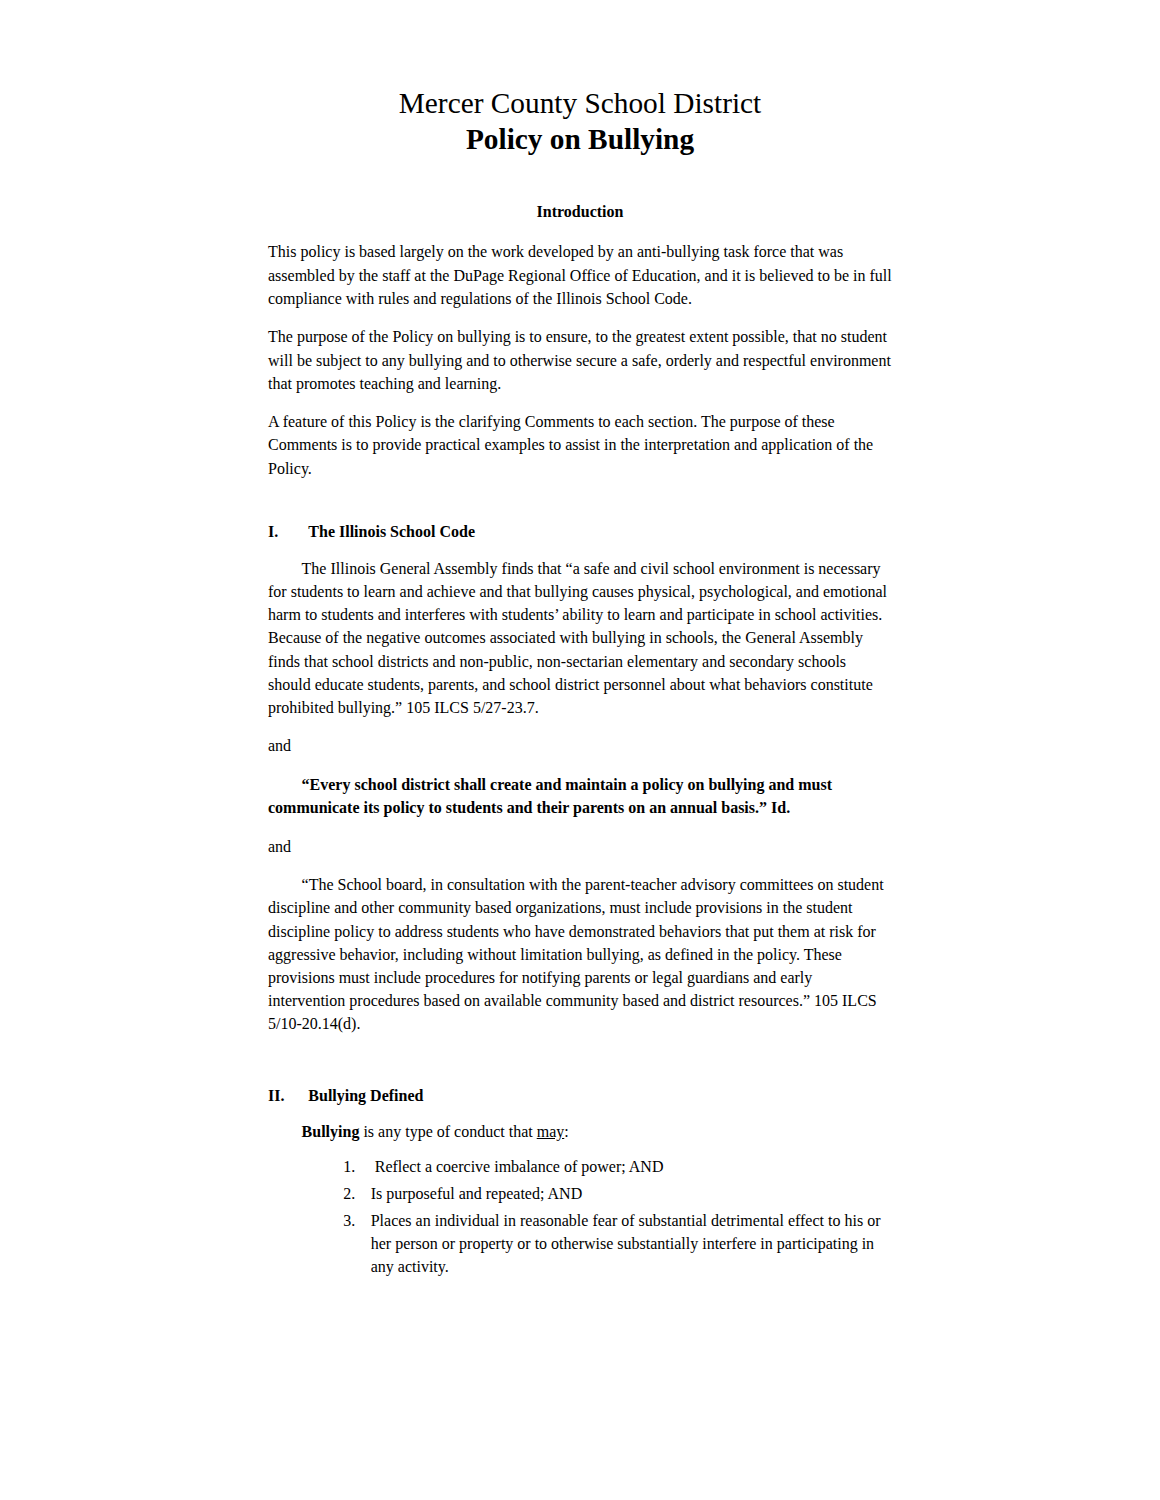Mercer County School District
Policy on Bullying
Introduction
This policy is based largely on the work developed by an anti-bullying task force that was assembled by the staff at the DuPage Regional Office of Education, and it is believed to be in full compliance with rules and regulations of the Illinois School Code.
The purpose of the Policy on bullying is to ensure, to the greatest extent possible, that no student will be subject to any bullying and to otherwise secure a safe, orderly and respectful environment that promotes teaching and learning.
A feature of this Policy is the clarifying Comments to each section. The purpose of these Comments is to provide practical examples to assist in the interpretation and application of the Policy.
I. The Illinois School Code
The Illinois General Assembly finds that “a safe and civil school environment is necessary for students to learn and achieve and that bullying causes physical, psychological, and emotional harm to students and interferes with students’ ability to learn and participate in school activities. Because of the negative outcomes associated with bullying in schools, the General Assembly finds that school districts and non-public, non-sectarian elementary and secondary schools should educate students, parents, and school district personnel about what behaviors constitute prohibited bullying.” 105 ILCS 5/27-23.7.
and
“Every school district shall create and maintain a policy on bullying and must communicate its policy to students and their parents on an annual basis.” Id.
and
“The School board, in consultation with the parent-teacher advisory committees on student discipline and other community based organizations, must include provisions in the student discipline policy to address students who have demonstrated behaviors that put them at risk for aggressive behavior, including without limitation bullying, as defined in the policy. These provisions must include procedures for notifying parents or legal guardians and early intervention procedures based on available community based and district resources.” 105 ILCS 5/10-20.14(d).
II. Bullying Defined
Bullying is any type of conduct that may:
Reflect a coercive imbalance of power; AND
Is purposeful and repeated; AND
Places an individual in reasonable fear of substantial detrimental effect to his or her person or property or to otherwise substantially interfere in participating in any activity.